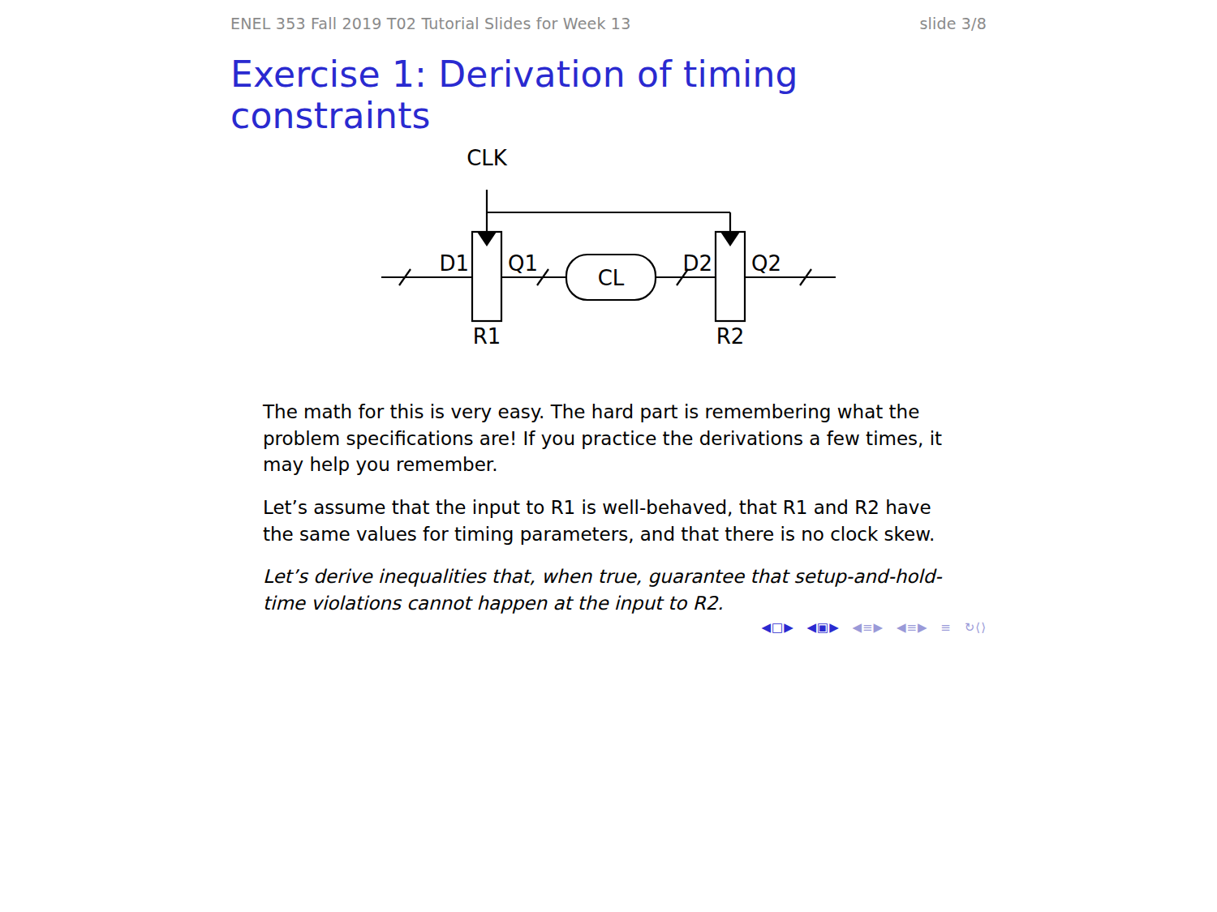ENEL 353 Fall 2019 T02 Tutorial Slides for Week 13 slide 3/8
Exercise 1: Derivation of timing constraints
CLK D1 Q1 D2 Q2 R1 R2 CL
The math for this is very easy. The hard part is remembering what the problem specifications are! If you practice the derivations a few times, it may help you remember.
Let’s assume that the input to R1 is well-behaved, that R1 and R2 have the same values for timing parameters, and that there is no clock skew.
Let’s derive inequalities that, when true, guarantee that setup-and-hold-time violations cannot happen at the input to R2.
◀□▶ ◀▣▶ ◀≡▶ ◀≡▶ ≡ ↻⟨⟩